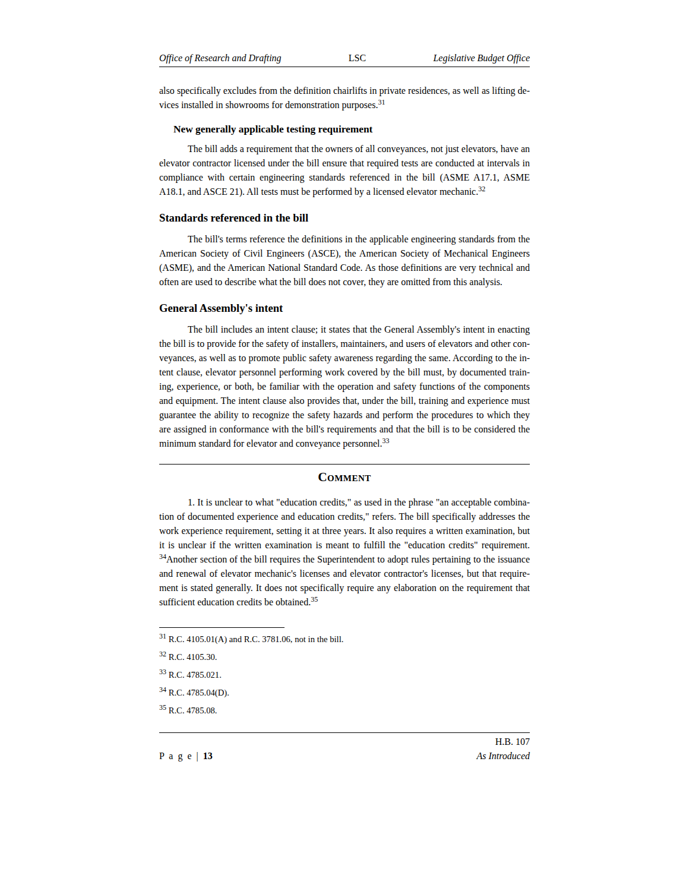Office of Research and Drafting
LSC
Legislative Budget Office
also specifically excludes from the definition chairlifts in private residences, as well as lifting devices installed in showrooms for demonstration purposes.31
New generally applicable testing requirement
The bill adds a requirement that the owners of all conveyances, not just elevators, have an elevator contractor licensed under the bill ensure that required tests are conducted at intervals in compliance with certain engineering standards referenced in the bill (ASME A17.1, ASME A18.1, and ASCE 21). All tests must be performed by a licensed elevator mechanic.32
Standards referenced in the bill
The bill's terms reference the definitions in the applicable engineering standards from the American Society of Civil Engineers (ASCE), the American Society of Mechanical Engineers (ASME), and the American National Standard Code. As those definitions are very technical and often are used to describe what the bill does not cover, they are omitted from this analysis.
General Assembly's intent
The bill includes an intent clause; it states that the General Assembly's intent in enacting the bill is to provide for the safety of installers, maintainers, and users of elevators and other conveyances, as well as to promote public safety awareness regarding the same. According to the intent clause, elevator personnel performing work covered by the bill must, by documented training, experience, or both, be familiar with the operation and safety functions of the components and equipment. The intent clause also provides that, under the bill, training and experience must guarantee the ability to recognize the safety hazards and perform the procedures to which they are assigned in conformance with the bill's requirements and that the bill is to be considered the minimum standard for elevator and conveyance personnel.33
Comment
1. It is unclear to what "education credits," as used in the phrase "an acceptable combination of documented experience and education credits," refers. The bill specifically addresses the work experience requirement, setting it at three years. It also requires a written examination, but it is unclear if the written examination is meant to fulfill the "education credits" requirement. 34Another section of the bill requires the Superintendent to adopt rules pertaining to the issuance and renewal of elevator mechanic's licenses and elevator contractor's licenses, but that requirement is stated generally. It does not specifically require any elaboration on the requirement that sufficient education credits be obtained.35
31 R.C. 4105.01(A) and R.C. 3781.06, not in the bill.
32 R.C. 4105.30.
33 R.C. 4785.021.
34 R.C. 4785.04(D).
35 R.C. 4785.08.
P a g e | 13
H.B. 107
As Introduced